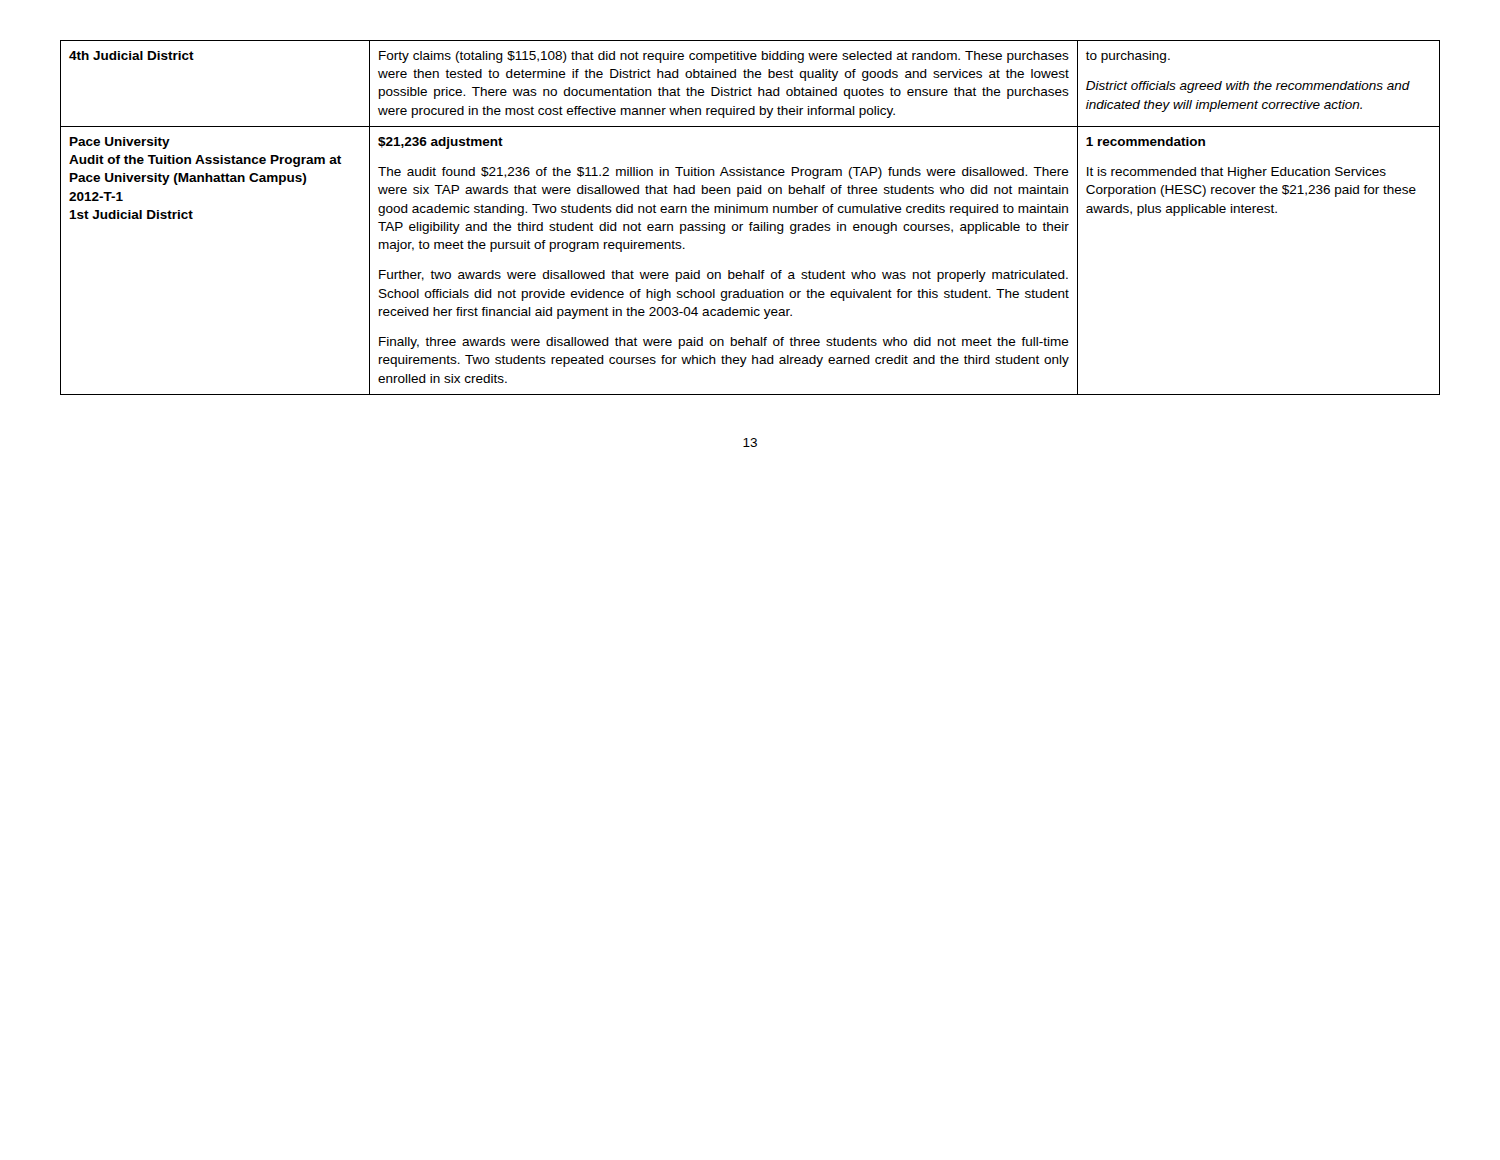| 4th Judicial District | Forty claims (totaling $115,108) that did not require competitive bidding were selected at random. These purchases were then tested to determine if the District had obtained the best quality of goods and services at the lowest possible price. There was no documentation that the District had obtained quotes to ensure that the purchases were procured in the most cost effective manner when required by their informal policy. | to purchasing. District officials agreed with the recommendations and indicated they will implement corrective action. |
| Pace University Audit of the Tuition Assistance Program at Pace University (Manhattan Campus) 2012-T-1 1st Judicial District | $21,236 adjustment The audit found $21,236 of the $11.2 million in Tuition Assistance Program (TAP) funds were disallowed. There were six TAP awards that were disallowed that had been paid on behalf of three students who did not maintain good academic standing. Two students did not earn the minimum number of cumulative credits required to maintain TAP eligibility and the third student did not earn passing or failing grades in enough courses, applicable to their major, to meet the pursuit of program requirements. Further, two awards were disallowed that were paid on behalf of a student who was not properly matriculated. School officials did not provide evidence of high school graduation or the equivalent for this student. The student received her first financial aid payment in the 2003-04 academic year. Finally, three awards were disallowed that were paid on behalf of three students who did not meet the full-time requirements. Two students repeated courses for which they had already earned credit and the third student only enrolled in six credits. | 1 recommendation It is recommended that Higher Education Services Corporation (HESC) recover the $21,236 paid for these awards, plus applicable interest. |
13